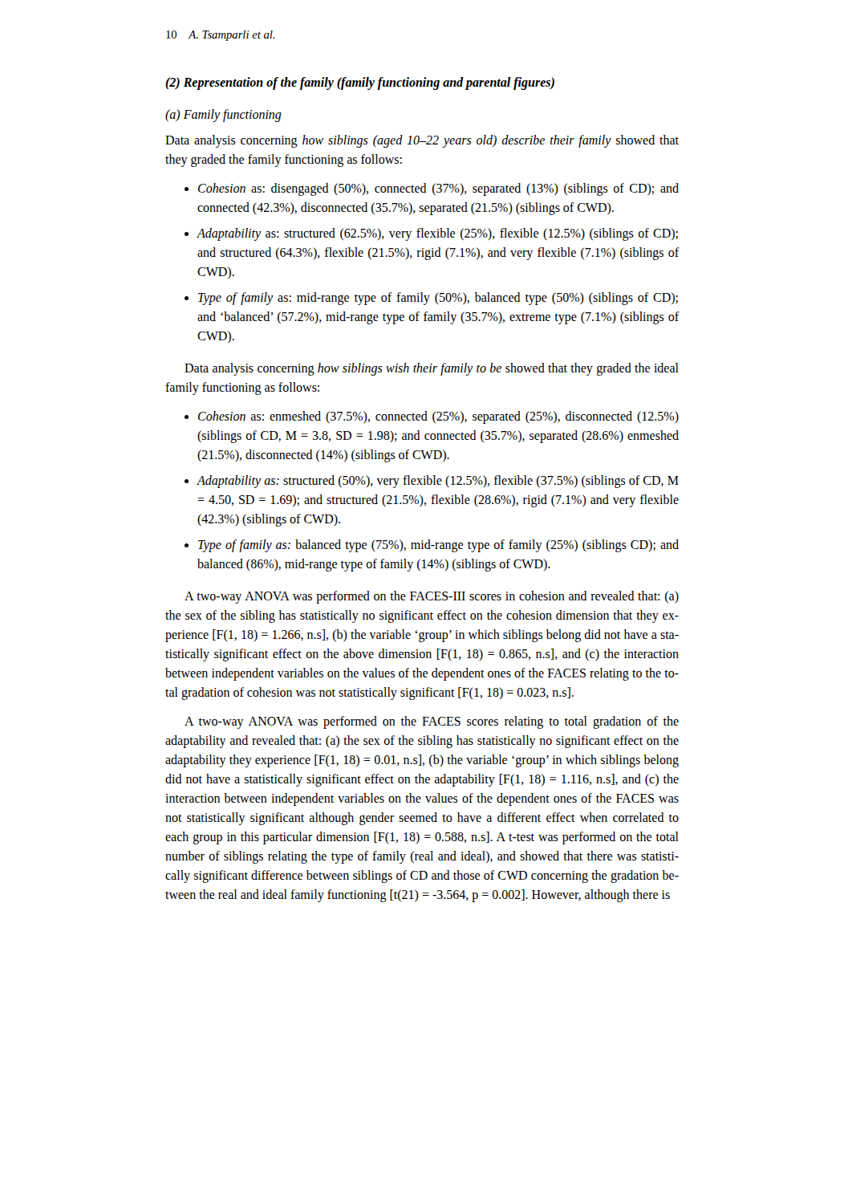10 A. Tsamparli et al.
(2) Representation of the family (family functioning and parental figures)
(a) Family functioning
Data analysis concerning how siblings (aged 10–22 years old) describe their family showed that they graded the family functioning as follows:
Cohesion as: disengaged (50%), connected (37%), separated (13%) (siblings of CD); and connected (42.3%), disconnected (35.7%), separated (21.5%) (siblings of CWD).
Adaptability as: structured (62.5%), very flexible (25%), flexible (12.5%) (siblings of CD); and structured (64.3%), flexible (21.5%), rigid (7.1%), and very flexible (7.1%) (siblings of CWD).
Type of family as: mid-range type of family (50%), balanced type (50%) (siblings of CD); and ‘balanced’ (57.2%), mid-range type of family (35.7%), extreme type (7.1%) (siblings of CWD).
Data analysis concerning how siblings wish their family to be showed that they graded the ideal family functioning as follows:
Cohesion as: enmeshed (37.5%), connected (25%), separated (25%), disconnected (12.5%) (siblings of CD, M = 3.8, SD = 1.98); and connected (35.7%), separated (28.6%) enmeshed (21.5%), disconnected (14%) (siblings of CWD).
Adaptability as: structured (50%), very flexible (12.5%), flexible (37.5%) (siblings of CD, M = 4.50, SD = 1.69); and structured (21.5%), flexible (28.6%), rigid (7.1%) and very flexible (42.3%) (siblings of CWD).
Type of family as: balanced type (75%), mid-range type of family (25%) (siblings CD); and balanced (86%), mid-range type of family (14%) (siblings of CWD).
A two-way ANOVA was performed on the FACES-III scores in cohesion and revealed that: (a) the sex of the sibling has statistically no significant effect on the cohesion dimension that they experience [F(1, 18) = 1.266, n.s], (b) the variable ‘group’ in which siblings belong did not have a statistically significant effect on the above dimension [F(1, 18) = 0.865, n.s], and (c) the interaction between independent variables on the values of the dependent ones of the FACES relating to the total gradation of cohesion was not statistically significant [F(1, 18) = 0.023, n.s].
A two-way ANOVA was performed on the FACES scores relating to total gradation of the adaptability and revealed that: (a) the sex of the sibling has statistically no significant effect on the adaptability they experience [F(1, 18) = 0.01, n.s], (b) the variable ‘group’ in which siblings belong did not have a statistically significant effect on the adaptability [F(1, 18) = 1.116, n.s], and (c) the interaction between independent variables on the values of the dependent ones of the FACES was not statistically significant although gender seemed to have a different effect when correlated to each group in this particular dimension [F(1, 18) = 0.588, n.s]. A t-test was performed on the total number of siblings relating the type of family (real and ideal), and showed that there was statistically significant difference between siblings of CD and those of CWD concerning the gradation between the real and ideal family functioning [t(21) = -3.564, p = 0.002]. However, although there is